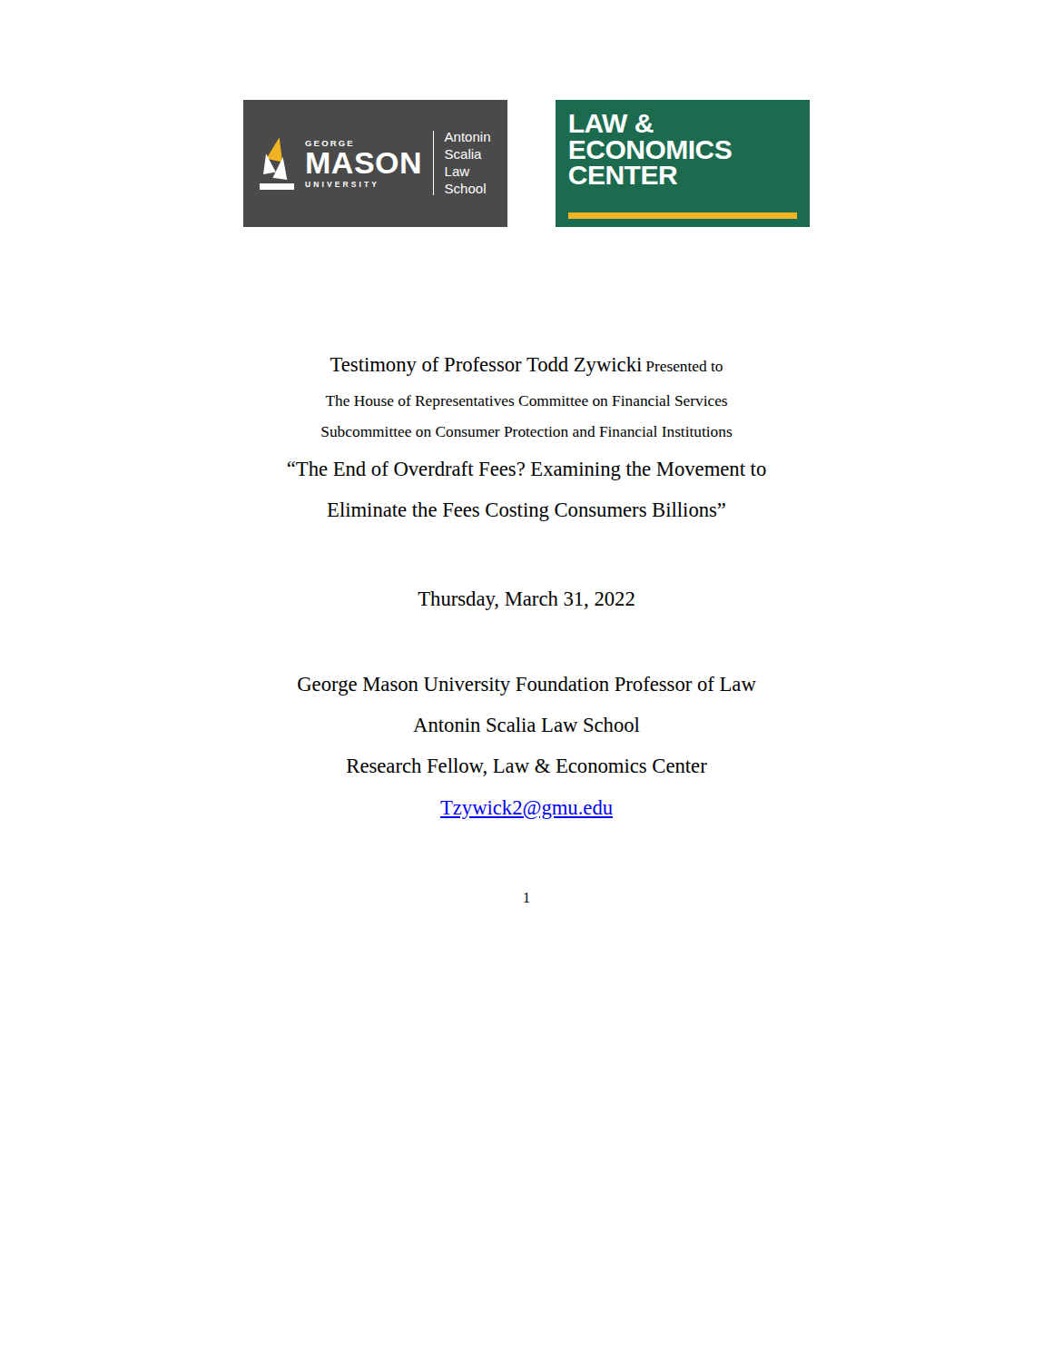GEORGE
MASON
UNIVERSITY
Antonin Scalia
Law School
LAW &
ECONOMICS
CENTER
Testimony of Professor Todd Zywicki Presented to
The House of Representatives Committee on Financial Services
Subcommittee on Consumer Protection and Financial Institutions
“The End of Overdraft Fees? Examining the Movement to
Eliminate the Fees Costing Consumers Billions”
Thursday, March 31, 2022
George Mason University Foundation Professor of Law
Antonin Scalia Law School
Research Fellow, Law & Economics Center
Tzywick2@gmu.edu
1